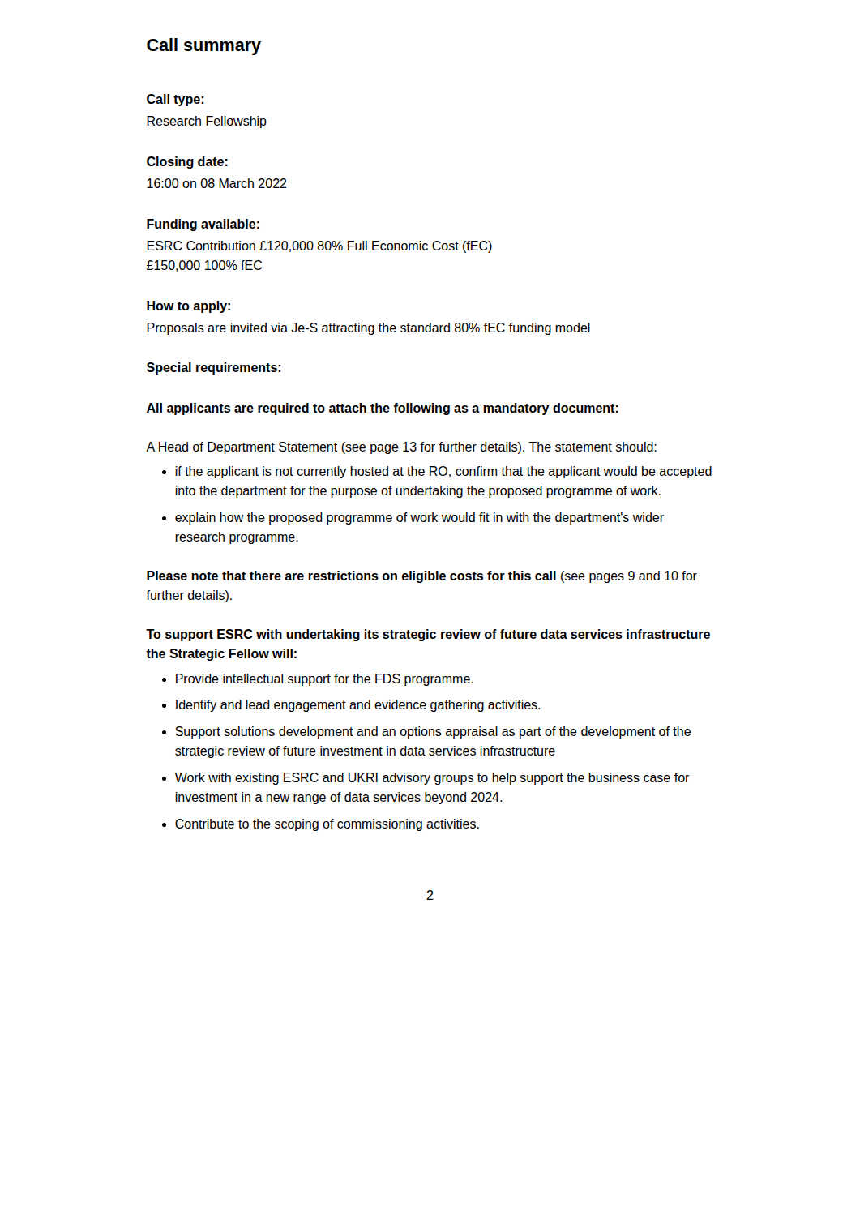Call summary
Call type:
Research Fellowship
Closing date:
16:00 on 08 March 2022
Funding available:
ESRC Contribution £120,000 80% Full Economic Cost (fEC)
£150,000 100% fEC
How to apply:
Proposals are invited via Je-S attracting the standard 80% fEC funding model
Special requirements:
All applicants are required to attach the following as a mandatory document:
A Head of Department Statement (see page 13 for further details). The statement should:
if the applicant is not currently hosted at the RO, confirm that the applicant would be accepted into the department for the purpose of undertaking the proposed programme of work.
explain how the proposed programme of work would fit in with the department's wider research programme.
Please note that there are restrictions on eligible costs for this call (see pages 9 and 10 for further details).
To support ESRC with undertaking its strategic review of future data services infrastructure the Strategic Fellow will:
Provide intellectual support for the FDS programme.
Identify and lead engagement and evidence gathering activities.
Support solutions development and an options appraisal as part of the development of the strategic review of future investment in data services infrastructure
Work with existing ESRC and UKRI advisory groups to help support the business case for investment in a new range of data services beyond 2024.
Contribute to the scoping of commissioning activities.
2